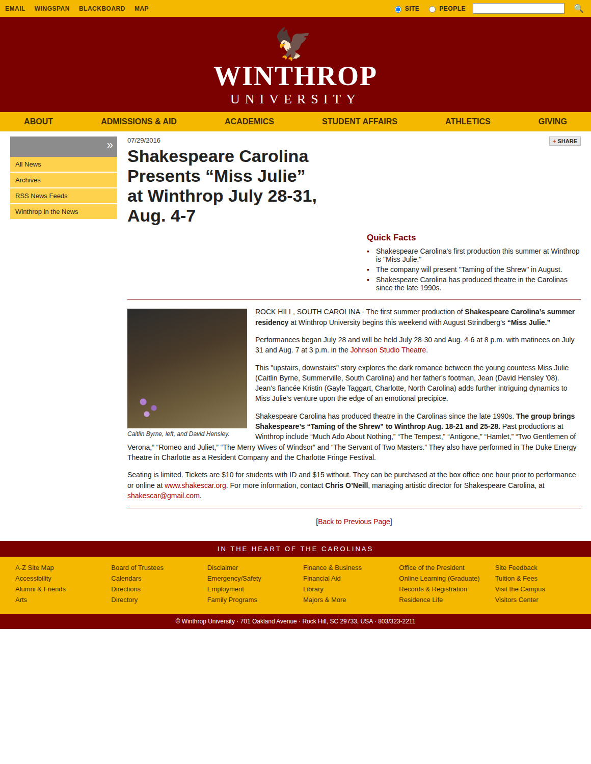EMAIL WINGSPAN BLACKBOARD MAP SITE PEOPLE 🔍
🦅 WINTHROP UNIVERSITY
ABOUT ADMISSIONS & AID ACADEMICS STUDENT AFFAIRS ATHLETICS GIVING
All News
Archives
RSS News Feeds
Winthrop in the News
+ SHARE
07/29/2016
Shakespeare Carolina Presents “Miss Julie” at Winthrop July 28-31, Aug. 4-7
Quick Facts
Shakespeare Carolina's first production this summer at Winthrop is "Miss Julie."
The company will present "Taming of the Shrew" in August.
Shakespeare Carolina has produced theatre in the Carolinas since the late 1990s.
Caitlin Byrne, left, and David Hensley.
ROCK HILL, SOUTH CAROLINA - The first summer production of Shakespeare Carolina’s summer residency at Winthrop University begins this weekend with August Strindberg’s “Miss Julie.”
Performances began July 28 and will be held July 28-30 and Aug. 4-6 at 8 p.m. with matinees on July 31 and Aug. 7 at 3 p.m. in the Johnson Studio Theatre.
This "upstairs, downstairs" story explores the dark romance between the young countess Miss Julie (Caitlin Byrne, Summerville, South Carolina) and her father's footman, Jean (David Hensley '08). Jean's fiancée Kristin (Gayle Taggart, Charlotte, North Carolina) adds further intriguing dynamics to Miss Julie's venture upon the edge of an emotional precipice.
Shakespeare Carolina has produced theatre in the Carolinas since the late 1990s. The group brings Shakespeare’s “Taming of the Shrew” to Winthrop Aug. 18-21 and 25-28. Past productions at Winthrop include “Much Ado About Nothing,” “The Tempest,” “Antigone,” “Hamlet,” “Two Gentlemen of Verona,” “Romeo and Juliet,” “The Merry Wives of Windsor” and “The Servant of Two Masters.” They also have performed in The Duke Energy Theatre in Charlotte as a Resident Company and the Charlotte Fringe Festival.
Seating is limited. Tickets are $10 for students with ID and $15 without. They can be purchased at the box office one hour prior to performance or online at www.shakescar.org. For more information, contact Chris O’Neill, managing artistic director for Shakespeare Carolina, at shakescar@gmail.com.
[Back to Previous Page]
IN THE HEART OF THE CAROLINAS
A-Z Site Map
Accessibility
Alumni & Friends
Arts
Board of Trustees
Calendars
Directions
Directory
Disclaimer
Emergency/Safety
Employment
Family Programs
Finance & Business
Financial Aid
Library
Majors & More
Office of the President
Online Learning (Graduate)
Records & Registration
Residence Life
Site Feedback
Tuition & Fees
Visit the Campus
Visitors Center
© Winthrop University · 701 Oakland Avenue · Rock Hill, SC 29733, USA · 803/323-2211